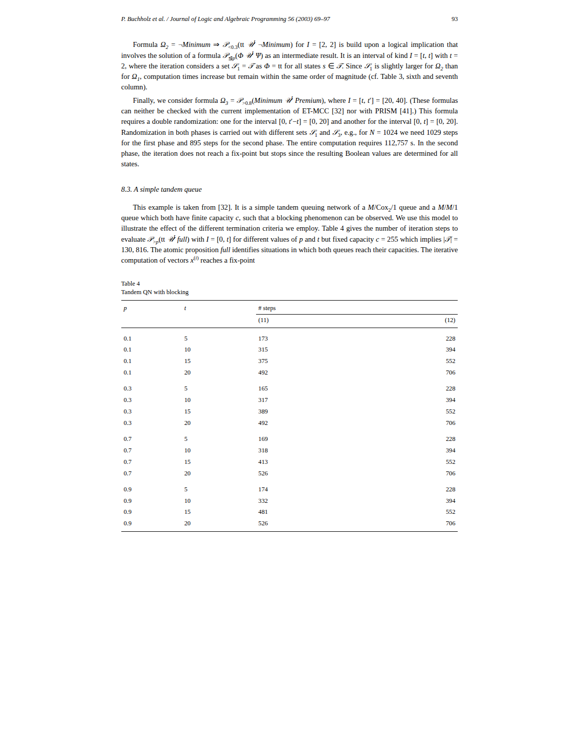P. Buchholz et al. / Journal of Logic and Algebraic Programming 56 (2003) 69–97 93
Formula Ω2 = ¬Minimum ⇒ 𝒫<0.3(tt 𝒰I ¬Minimum) for I = [2, 2] is build upon a logical implication that involves the solution of a formula 𝒫⊴p(Φ 𝒰I Ψ) as an intermediate result. It is an interval of kind I = [t, t] with t = 2, where the iteration considers a set 𝒮1 = 𝒯 as Φ = tt for all states s ∈ 𝒯. Since 𝒮1 is slightly larger for Ω2 than for Ω1, computation times increase but remain within the same order of magnitude (cf. Table 3, sixth and seventh column).
Finally, we consider formula Ω3 = 𝒫>0.8(Minimum 𝒰I Premium), where I = [t, t′] = [20, 40]. (These formulas can neither be checked with the current implementation of ET-MCC [32] nor with PRISM [41].) This formula requires a double randomization: one for the interval [0, t′−t] = [0, 20] and another for the interval [0, t] = [0, 20]. Randomization in both phases is carried out with different sets 𝒮1 and 𝒮3, e.g., for N = 1024 we need 1029 steps for the first phase and 895 steps for the second phase. The entire computation requires 112,757 s. In the second phase, the iteration does not reach a fix-point but stops since the resulting Boolean values are determined for all states.
8.3. A simple tandem queue
This example is taken from [32]. It is a simple tandem queuing network of a M/Cox2/1 queue and a M/M/1 queue which both have finite capacity c, such that a blocking phenomenon can be observed. We use this model to illustrate the effect of the different termination criteria we employ. Table 4 gives the number of iteration steps to evaluate 𝒫>p(tt 𝒰I full) with I = [0, t] for different values of p and t but fixed capacity c = 255 which implies |𝒯| = 130, 816. The atomic proposition full identifies situations in which both queues reach their capacities. The iterative computation of vectors x(i) reaches a fix-point
Table 4 Tandem QN with blocking
| p | t | # steps |
| --- | --- | --- |
| | | (11) | (12) |
| 0.1 | 5 | 173 | 228 |
| 0.1 | 10 | 315 | 394 |
| 0.1 | 15 | 375 | 552 |
| 0.1 | 20 | 492 | 706 |
| 0.3 | 5 | 165 | 228 |
| 0.3 | 10 | 317 | 394 |
| 0.3 | 15 | 389 | 552 |
| 0.3 | 20 | 492 | 706 |
| 0.7 | 5 | 169 | 228 |
| 0.7 | 10 | 318 | 394 |
| 0.7 | 15 | 413 | 552 |
| 0.7 | 20 | 526 | 706 |
| 0.9 | 5 | 174 | 228 |
| 0.9 | 10 | 332 | 394 |
| 0.9 | 15 | 481 | 552 |
| 0.9 | 20 | 526 | 706 |